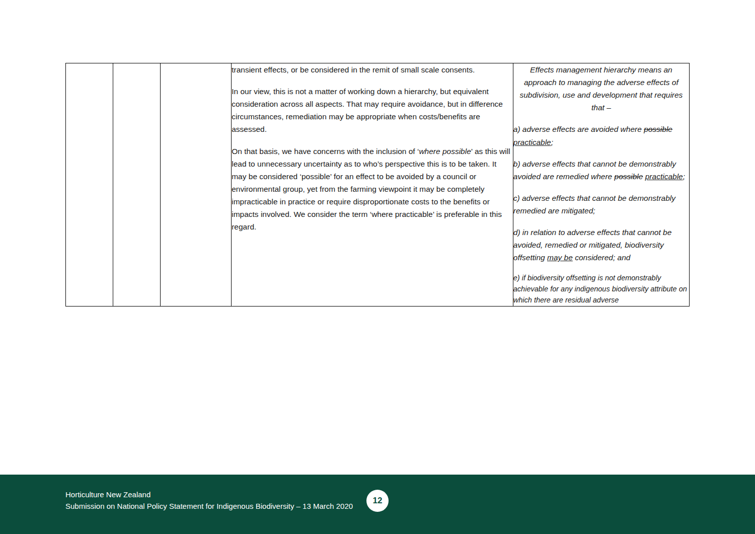| | | | transient effects, or be considered in the remit of small scale consents. In our view, this is not a matter of working down a hierarchy, but equivalent consideration across all aspects. That may require avoidance, but in difference circumstances, remediation may be appropriate when costs/benefits are assessed. On that basis, we have concerns with the inclusion of ‘ where possible ’ as this will lead to unnecessary uncertainty as to who’s perspective this is to be taken. It may be considered ‘possible’ for an effect to be avoided by a council or environmental group, yet from the farming viewpoint it may be completely impracticable in practice or require disproportionate costs to the benefits or impacts involved. We consider the term ‘where practicable’ is preferable in this regard. | Effects management hierarchy means an approach to managing the adverse effects of subdivision, use and development that requires that – a) adverse effects are avoided where possible practicable ; b) adverse effects that cannot be demonstrably avoided are remedied where possible practicable ; c) adverse effects that cannot be demonstrably remedied are mitigated; d) in relation to adverse effects that cannot be avoided, remedied or mitigated, biodiversity offsetting may be considered; and e) if biodiversity offsetting is not demonstrably achievable for any indigenous biodiversity attribute on which there are residual adverse |
Horticulture New Zealand
Submission on National Policy Statement for Indigenous Biodiversity – 13 March 2020
12